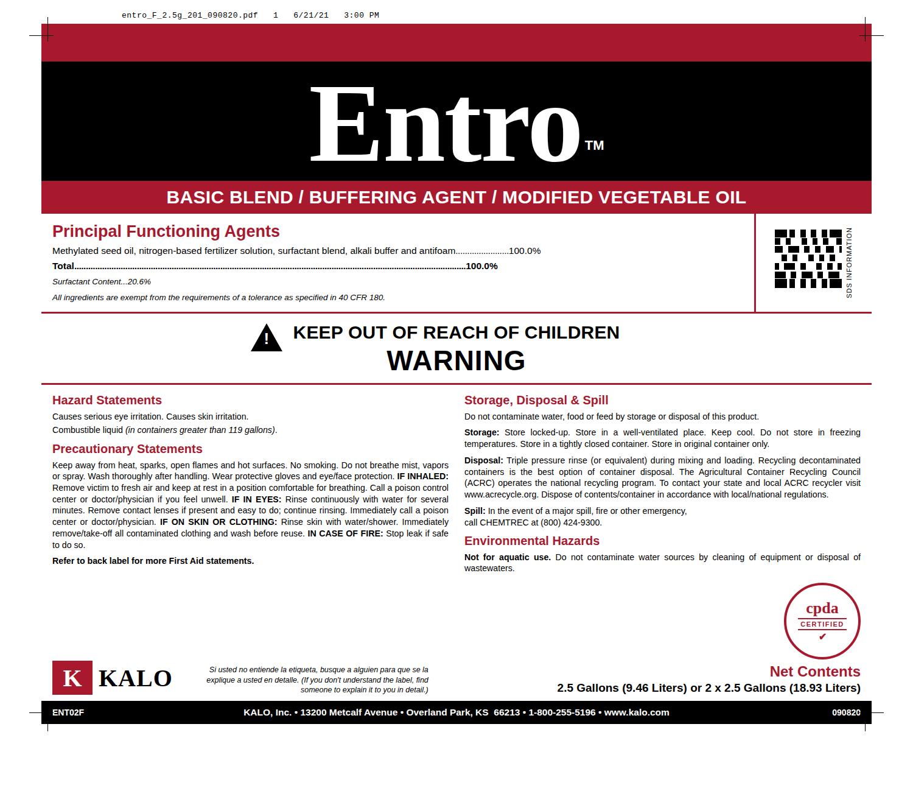entro_F_2.5g_201_090820.pdf 1 6/21/21 3:00 PM
Entro TM
BASIC BLEND / BUFFERING AGENT / MODIFIED VEGETABLE OIL
Principal Functioning Agents
Methylated seed oil, nitrogen-based fertilizer solution, surfactant blend, alkali buffer and antifoam....................... 100.0%
Total......................................................................................................................................................................... 100.0%
Surfactant Content...20.6%
All ingredients are exempt from the requirements of a tolerance as specified in 40 CFR 180.
SDS INFORMATION
KEEP OUT OF REACH OF CHILDREN
WARNING
Hazard Statements
Causes serious eye irritation. Causes skin irritation.
Combustible liquid (in containers greater than 119 gallons).
Precautionary Statements
Keep away from heat, sparks, open flames and hot surfaces. No smoking. Do not breathe mist, vapors or spray. Wash thoroughly after handling. Wear protective gloves and eye/face protection. IF INHALED: Remove victim to fresh air and keep at rest in a position comfortable for breathing. Call a poison control center or doctor/physician if you feel unwell. IF IN EYES: Rinse continuously with water for several minutes. Remove contact lenses if present and easy to do; continue rinsing. Immediately call a poison center or doctor/physician. IF ON SKIN OR CLOTHING: Rinse skin with water/shower. Immediately remove/take-off all contaminated clothing and wash before reuse. IN CASE OF FIRE: Stop leak if safe to do so.
Refer to back label for more First Aid statements.
Storage, Disposal & Spill
Do not contaminate water, food or feed by storage or disposal of this product.
Storage: Store locked-up. Store in a well-ventilated place. Keep cool. Do not store in freezing temperatures. Store in a tightly closed container. Store in original container only.
Disposal: Triple pressure rinse (or equivalent) during mixing and loading. Recycling decontaminated containers is the best option of container disposal. The Agricultural Container Recycling Council (ACRC) operates the national recycling program. To contact your state and local ACRC recycler visit www.acrecycle.org. Dispose of contents/container in accordance with local/national regulations.
Spill: In the event of a major spill, fire or other emergency,
call CHEMTREC at (800) 424-9300.
Environmental Hazards
Not for aquatic use. Do not contaminate water sources by cleaning of equipment or disposal of wastewaters.
K
KALO
Si usted no entiende la etiqueta, busque a alguien para que se la explique a usted en detalle. (If you don't understand the label, find someone to explain it to you in detail.)
cpda
CERTIFIED
✔
Net Contents
2.5 Gallons (9.46 Liters) or 2 x 2.5 Gallons (18.93 Liters)
ENT02F
KALO, Inc. • 13200 Metcalf Avenue • Overland Park, KS 66213 • 1-800-255-5196 • www.kalo.com
090820